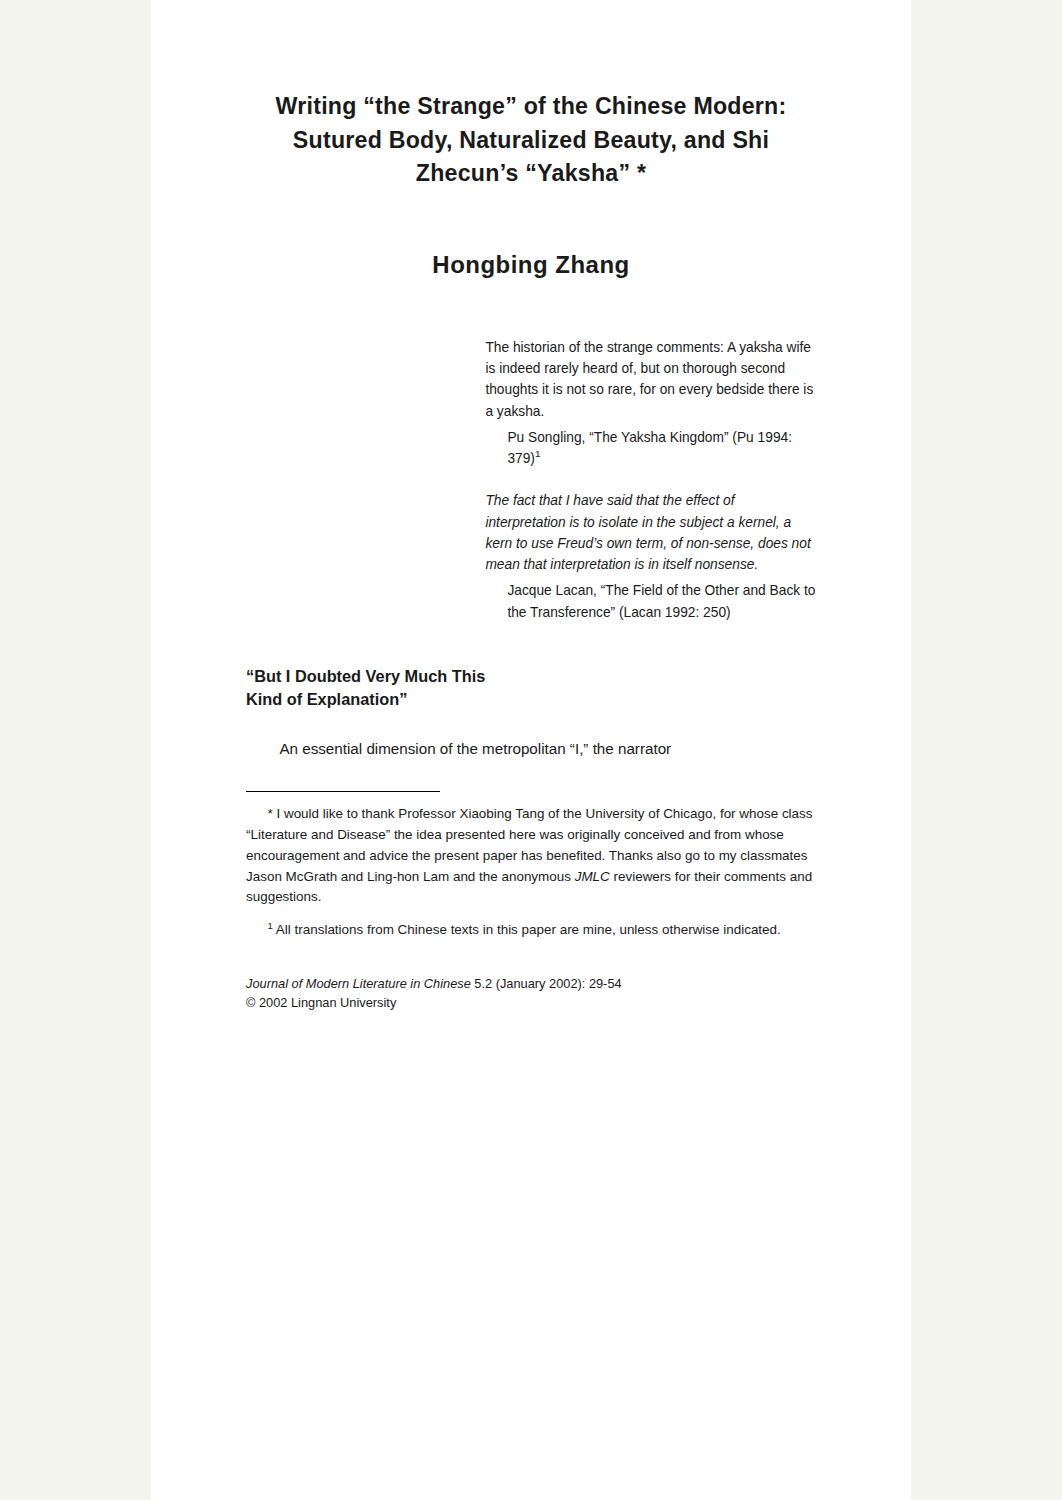Writing “the Strange” of the Chinese Modern:
Sutured Body, Naturalized Beauty, and Shi
Zhecun’s “Yaksha” *
Hongbing Zhang
The historian of the strange comments: A yaksha wife is indeed rarely heard of, but on thorough second thoughts it is not so rare, for on every bedside there is a yaksha.
Pu Songling, “The Yaksha Kingdom” (Pu 1994: 379)1
The fact that I have said that the effect of interpretation is to isolate in the subject a kernel, a kern to use Freud’s own term, of non-sense, does not mean that interpretation is in itself nonsense.
Jacque Lacan, “The Field of the Other and Back to the Transference” (Lacan 1992: 250)
“But I Doubted Very Much This
Kind of Explanation”
An essential dimension of the metropolitan “I,” the narrator
* I would like to thank Professor Xiaobing Tang of the University of Chicago, for whose class “Literature and Disease” the idea presented here was originally conceived and from whose encouragement and advice the present paper has benefited. Thanks also go to my classmates Jason McGrath and Ling-hon Lam and the anonymous JMLC reviewers for their comments and suggestions.
1 All translations from Chinese texts in this paper are mine, unless otherwise indicated.
Journal of Modern Literature in Chinese 5.2 (January 2002): 29-54
© 2002 Lingnan University